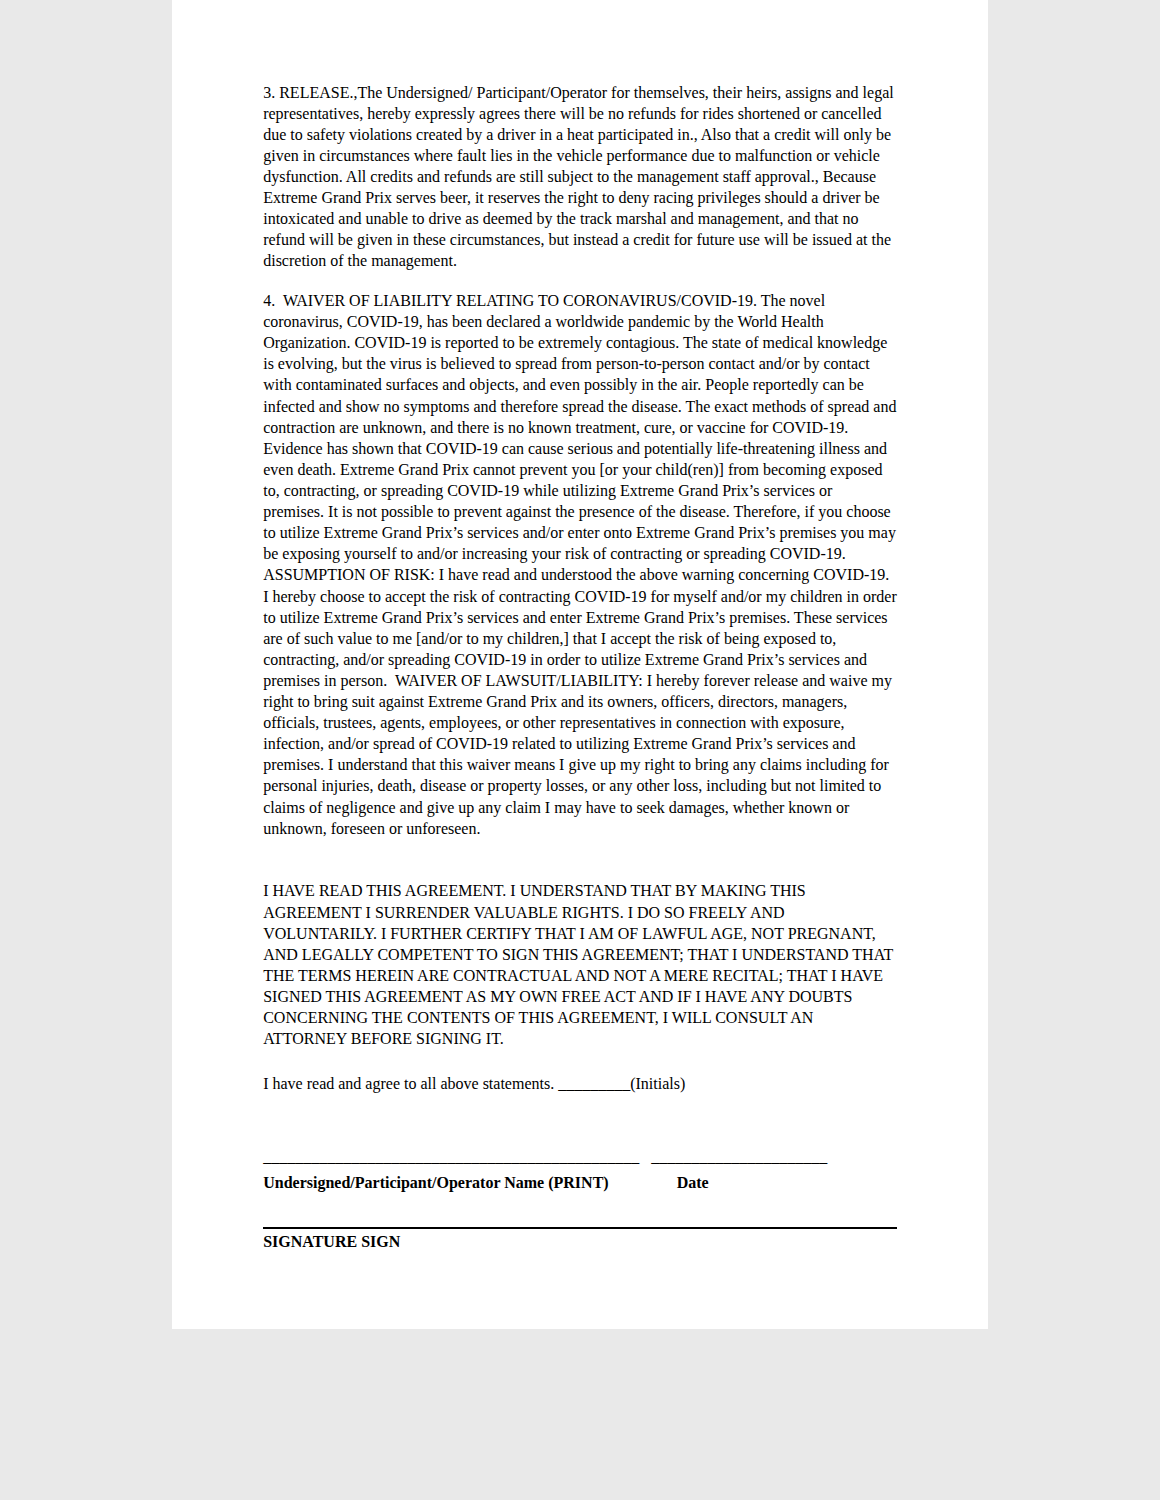3. RELEASE.,The Undersigned/ Participant/Operator for themselves, their heirs, assigns and legal representatives, hereby expressly agrees there will be no refunds for rides shortened or cancelled due to safety violations created by a driver in a heat participated in., Also that a credit will only be given in circumstances where fault lies in the vehicle performance due to malfunction or vehicle dysfunction. All credits and refunds are still subject to the management staff approval., Because Extreme Grand Prix serves beer, it reserves the right to deny racing privileges should a driver be intoxicated and unable to drive as deemed by the track marshal and management, and that no refund will be given in these circumstances, but instead a credit for future use will be issued at the discretion of the management.
4. WAIVER OF LIABILITY RELATING TO CORONAVIRUS/COVID-19. The novel coronavirus, COVID-19, has been declared a worldwide pandemic by the World Health Organization. COVID-19 is reported to be extremely contagious. The state of medical knowledge is evolving, but the virus is believed to spread from person-to-person contact and/or by contact with contaminated surfaces and objects, and even possibly in the air. People reportedly can be infected and show no symptoms and therefore spread the disease. The exact methods of spread and contraction are unknown, and there is no known treatment, cure, or vaccine for COVID-19. Evidence has shown that COVID-19 can cause serious and potentially life-threatening illness and even death. Extreme Grand Prix cannot prevent you [or your child(ren)] from becoming exposed to, contracting, or spreading COVID-19 while utilizing Extreme Grand Prix’s services or premises. It is not possible to prevent against the presence of the disease. Therefore, if you choose to utilize Extreme Grand Prix’s services and/or enter onto Extreme Grand Prix’s premises you may be exposing yourself to and/or increasing your risk of contracting or spreading COVID-19. ASSUMPTION OF RISK: I have read and understood the above warning concerning COVID-19. I hereby choose to accept the risk of contracting COVID-19 for myself and/or my children in order to utilize Extreme Grand Prix’s services and enter Extreme Grand Prix’s premises. These services are of such value to me [and/or to my children,] that I accept the risk of being exposed to, contracting, and/or spreading COVID-19 in order to utilize Extreme Grand Prix’s services and premises in person. WAIVER OF LAWSUIT/LIABILITY: I hereby forever release and waive my right to bring suit against Extreme Grand Prix and its owners, officers, directors, managers, officials, trustees, agents, employees, or other representatives in connection with exposure, infection, and/or spread of COVID-19 related to utilizing Extreme Grand Prix’s services and premises. I understand that this waiver means I give up my right to bring any claims including for personal injuries, death, disease or property losses, or any other loss, including but not limited to claims of negligence and give up any claim I may have to seek damages, whether known or unknown, foreseen or unforeseen.
I HAVE READ THIS AGREEMENT. I UNDERSTAND THAT BY MAKING THIS AGREEMENT I SURRENDER VALUABLE RIGHTS. I DO SO FREELY AND VOLUNTARILY. I FURTHER CERTIFY THAT I AM OF LAWFUL AGE, NOT PREGNANT, AND LEGALLY COMPETENT TO SIGN THIS AGREEMENT; THAT I UNDERSTAND THAT THE TERMS HEREIN ARE CONTRACTUAL AND NOT A MERE RECITAL; THAT I HAVE SIGNED THIS AGREEMENT AS MY OWN FREE ACT AND IF I HAVE ANY DOUBTS CONCERNING THE CONTENTS OF THIS AGREEMENT, I WILL CONSULT AN ATTORNEY BEFORE SIGNING IT.
I have read and agree to all above statements. _________(Initials)
_______________________________________________ ______________________
Undersigned/Participant/Operator Name (PRINT) Date
SIGNATURE SIGN